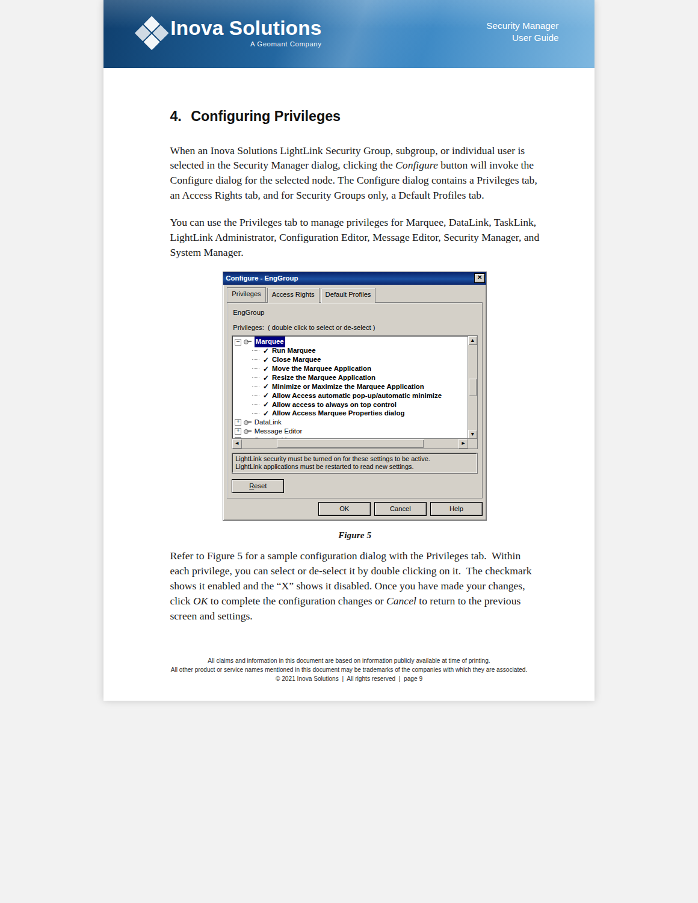Inova Solutions
A Geomant Company
Security Manager
User Guide
4. Configuring Privileges
When an Inova Solutions LightLink Security Group, subgroup, or individual user is selected in the Security Manager dialog, clicking the Configure button will invoke the Configure dialog for the selected node. The Configure dialog contains a Privileges tab, an Access Rights tab, and for Security Groups only, a Default Profiles tab.
You can use the Privileges tab to manage privileges for Marquee, DataLink, TaskLink, LightLink Administrator, Configuration Editor, Message Editor, Security Manager, and System Manager.
Configure - EngGroup ✕
Privileges
Access Rights
Default Profiles
EngGroup
Privileges: ( double click to select or de-select )
– Marquee
✓ Run Marquee
✓ Close Marquee
✓ Move the Marquee Application
✓ Resize the Marquee Application
✓ Minimize or Maximize the Marquee Application
✓ Allow Access automatic pop-up/automatic minimize
✓ Allow access to always on top control
✓ Allow Access Marquee Properties dialog
+ DataLink
+ Message Editor
+ Security Manager
▲
▼
◄
►
LightLink security must be turned on for these settings to be active.
LightLink applications must be restarted to read new settings.
Reset
OK Cancel Help
Figure 5
Refer to Figure 5 for a sample configuration dialog with the Privileges tab. Within each privilege, you can select or de-select it by double clicking on it. The checkmark shows it enabled and the “X” shows it disabled. Once you have made your changes, click OK to complete the configuration changes or Cancel to return to the previous screen and settings.
All claims and information in this document are based on information publicly available at time of printing.
All other product or service names mentioned in this document may be trademarks of the companies with which they are associated.
© 2021 Inova Solutions | All rights reserved | page 9